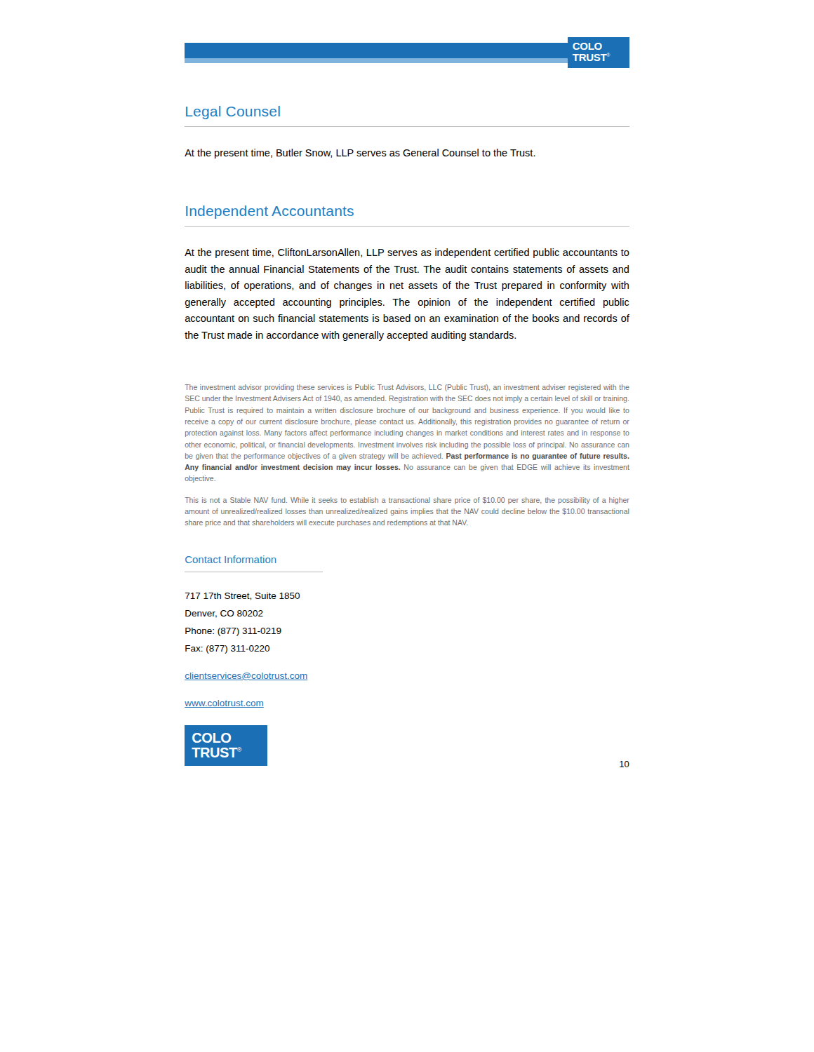COLO
TRUST®
Legal Counsel
At the present time, Butler Snow, LLP serves as General Counsel to the Trust.
Independent Accountants
At the present time, CliftonLarsonAllen, LLP serves as independent certified public accountants to audit the annual Financial Statements of the Trust. The audit contains statements of assets and liabilities, of operations, and of changes in net assets of the Trust prepared in conformity with generally accepted accounting principles. The opinion of the independent certified public accountant on such financial statements is based on an examination of the books and records of the Trust made in accordance with generally accepted auditing standards.
The investment advisor providing these services is Public Trust Advisors, LLC (Public Trust), an investment adviser registered with the SEC under the Investment Advisers Act of 1940, as amended. Registration with the SEC does not imply a certain level of skill or training. Public Trust is required to maintain a written disclosure brochure of our background and business experience. If you would like to receive a copy of our current disclosure brochure, please contact us. Additionally, this registration provides no guarantee of return or protection against loss. Many factors affect performance including changes in market conditions and interest rates and in response to other economic, political, or financial developments. Investment involves risk including the possible loss of principal. No assurance can be given that the performance objectives of a given strategy will be achieved. Past performance is no guarantee of future results. Any financial and/or investment decision may incur losses. No assurance can be given that EDGE will achieve its investment objective.
This is not a Stable NAV fund. While it seeks to establish a transactional share price of $10.00 per share, the possibility of a higher amount of unrealized/realized losses than unrealized/realized gains implies that the NAV could decline below the $10.00 transactional share price and that shareholders will execute purchases and redemptions at that NAV.
Contact Information
717 17th Street, Suite 1850
Denver, CO 80202
Phone: (877) 311-0219
Fax: (877) 311-0220
clientservices@colotrust.com
www.colotrust.com
COLO
TRUST®
10